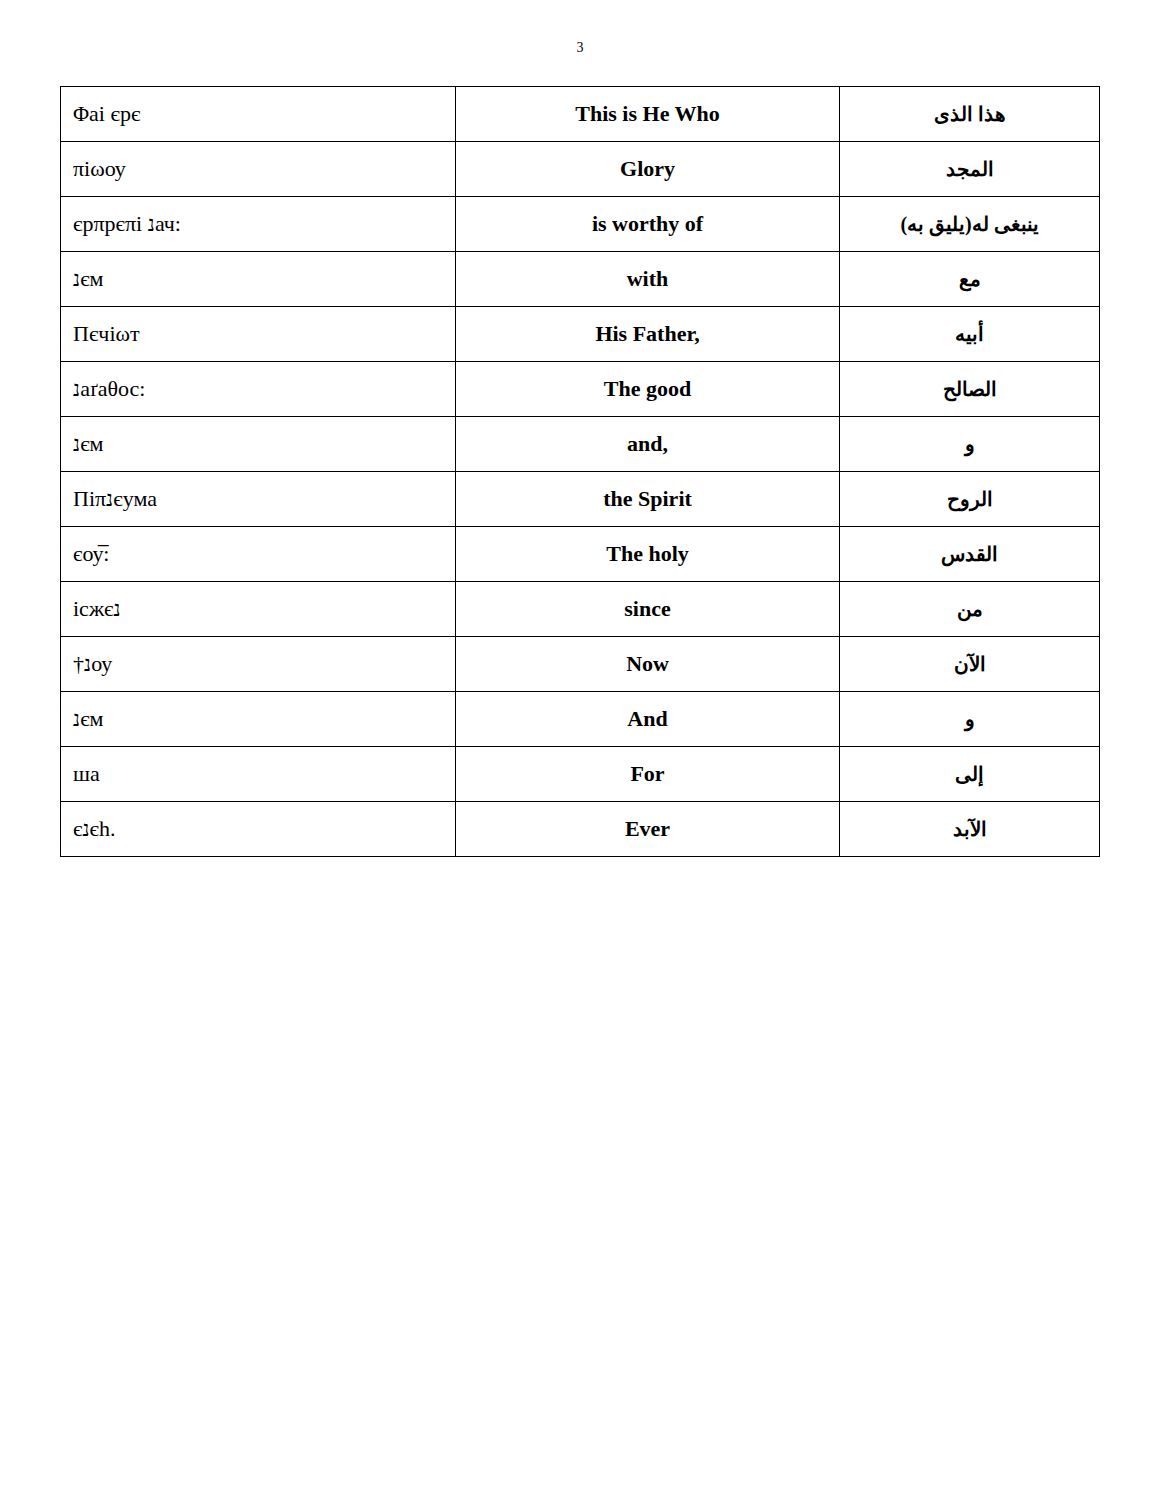3
| Φаі єрє | This is He Who | هذا الذى |
| πіωоу | Glory | المجد |
| єрπрєπі נач: | is worthy of | ينبغى له(يليق به) |
| נєм | with | مع |
| Πєчіωт | His Father, | أبيه |
| נаґаθос: | The good | الصالح |
| נєм | and, | و |
| Πіπנєума | the Spirit | الروح |
| єоу̅: | The holy | القدس |
| ісжєנ | since | من |
| †נоу | Now | الآن |
| נєм | And | و |
| ша | For | إلى |
| єנєһ. | Ever | الآبد |